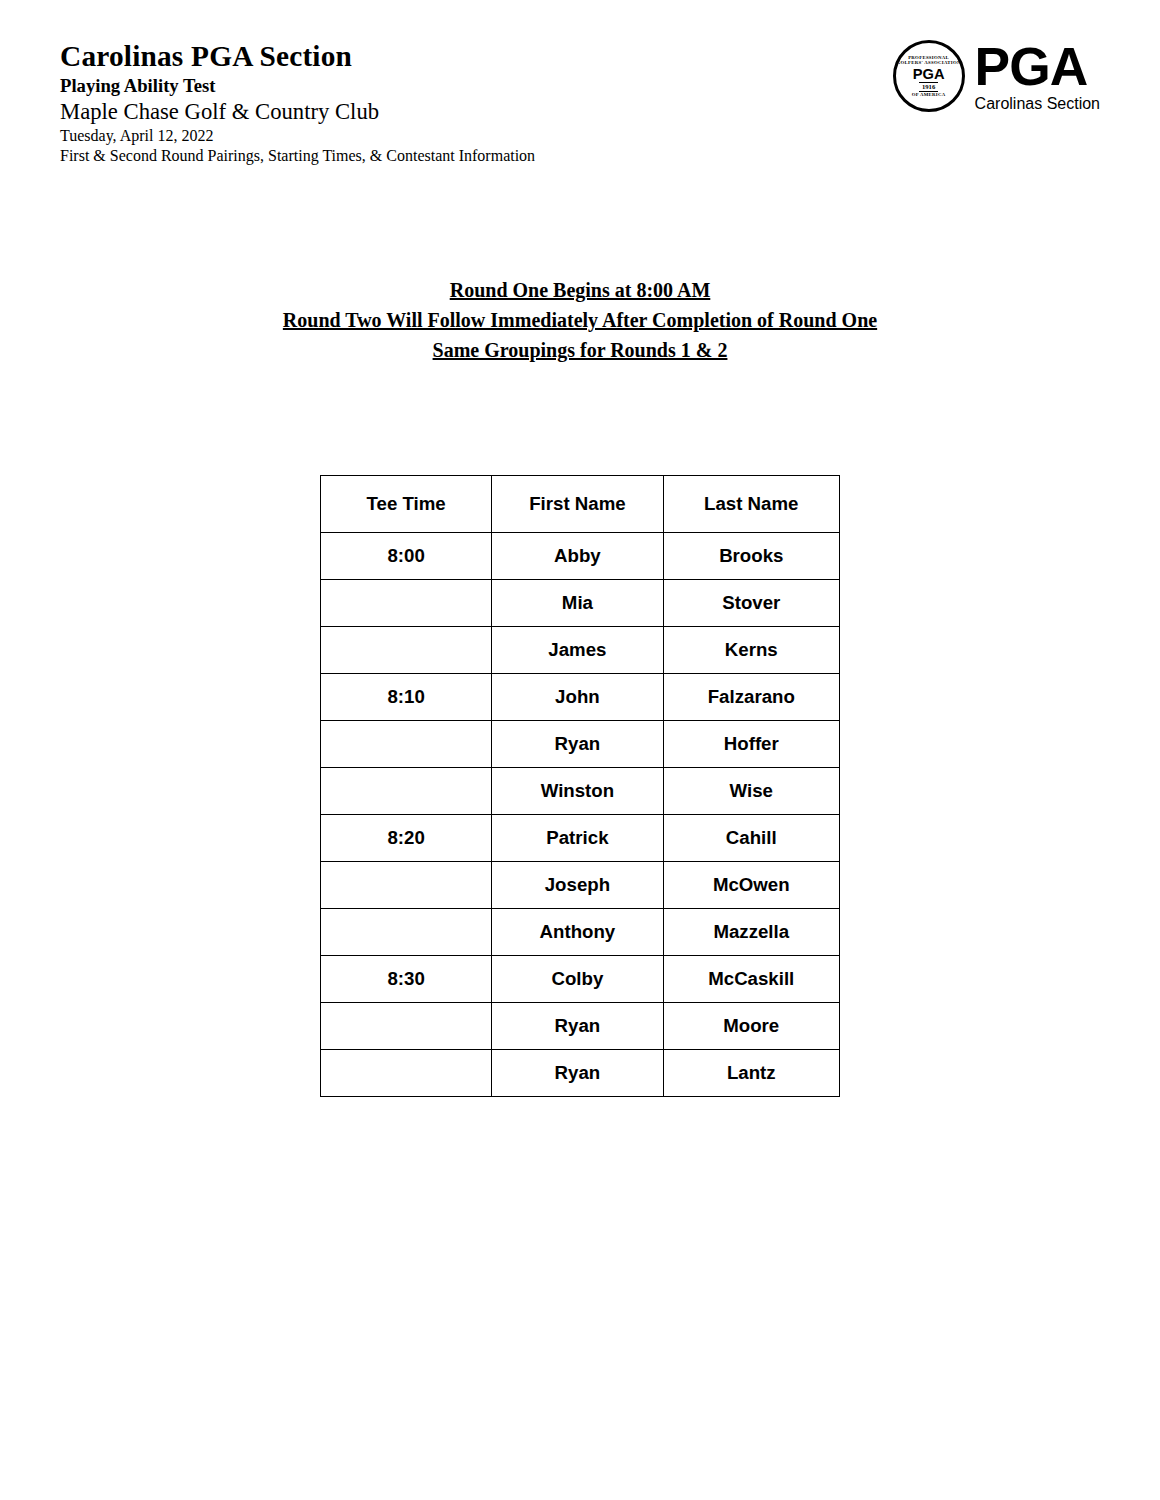Carolinas PGA Section
Playing Ability Test
Maple Chase Golf & Country Club
Tuesday, April 12, 2022
First & Second Round Pairings, Starting Times, & Contestant Information
PROFESSIONAL GOLFERS' ASSOCIATION
PGA
1916
OF AMERICA
PGA Carolinas Section
Round One Begins at 8:00 AM
Round Two Will Follow Immediately After Completion of Round One
Same Groupings for Rounds 1 & 2
| Tee Time | First Name | Last Name |
| --- | --- | --- |
| 8:00 | Abby | Brooks |
| | Mia | Stover |
| | James | Kerns |
| 8:10 | John | Falzarano |
| | Ryan | Hoffer |
| | Winston | Wise |
| 8:20 | Patrick | Cahill |
| | Joseph | McOwen |
| | Anthony | Mazzella |
| 8:30 | Colby | McCaskill |
| | Ryan | Moore |
| | Ryan | Lantz |